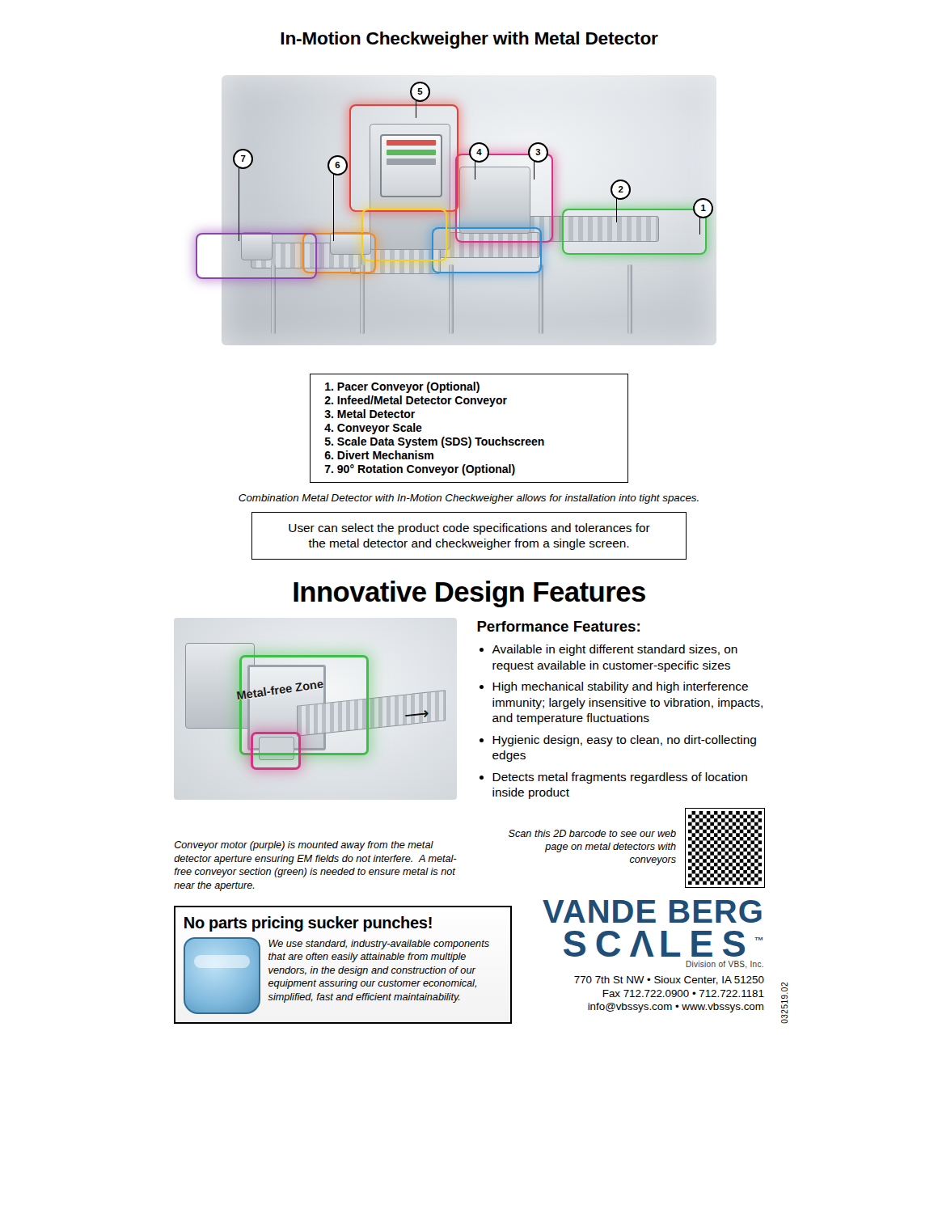In-Motion Checkweigher with Metal Detector
1
2
3
4
5
6
7
Pacer Conveyor (Optional)
Infeed/Metal Detector Conveyor
Metal Detector
Conveyor Scale
Scale Data System (SDS) Touchscreen
Divert Mechanism
90° Rotation Conveyor (Optional)
Combination Metal Detector with In-Motion Checkweigher allows for installation into tight spaces.
User can select the product code specifications and tolerances for
the metal detector and checkweigher from a single screen.
Innovative Design Features
Metal-free Zone
⟶
Conveyor motor (purple) is mounted away from the metal detector aperture ensuring EM fields do not interfere. A metal-free conveyor section (green) is needed to ensure metal is not near the aperture.
No parts pricing sucker punches!
We use standard, industry-available components that are often easily attainable from multiple vendors, in the design and construction of our equipment assuring our customer economical, simplified, fast and efficient maintainability.
Performance Features:
Available in eight different standard sizes, on request available in customer-specific sizes
High mechanical stability and high interference immunity; largely insensitive to vibration, impacts, and temperature fluctuations
Hygienic design, easy to clean, no dirt-collecting edges
Detects metal fragments regardless of location inside product
Scan this 2D barcode to see our web
page on metal detectors with conveyors
VANDE BERG
SCΛLES™
Division of VBS, Inc.
770 7th St NW • Sioux Center, IA 51250
Fax 712.722.0900 • 712.722.1181
info@vbssys.com • www.vbssys.com
032519.02